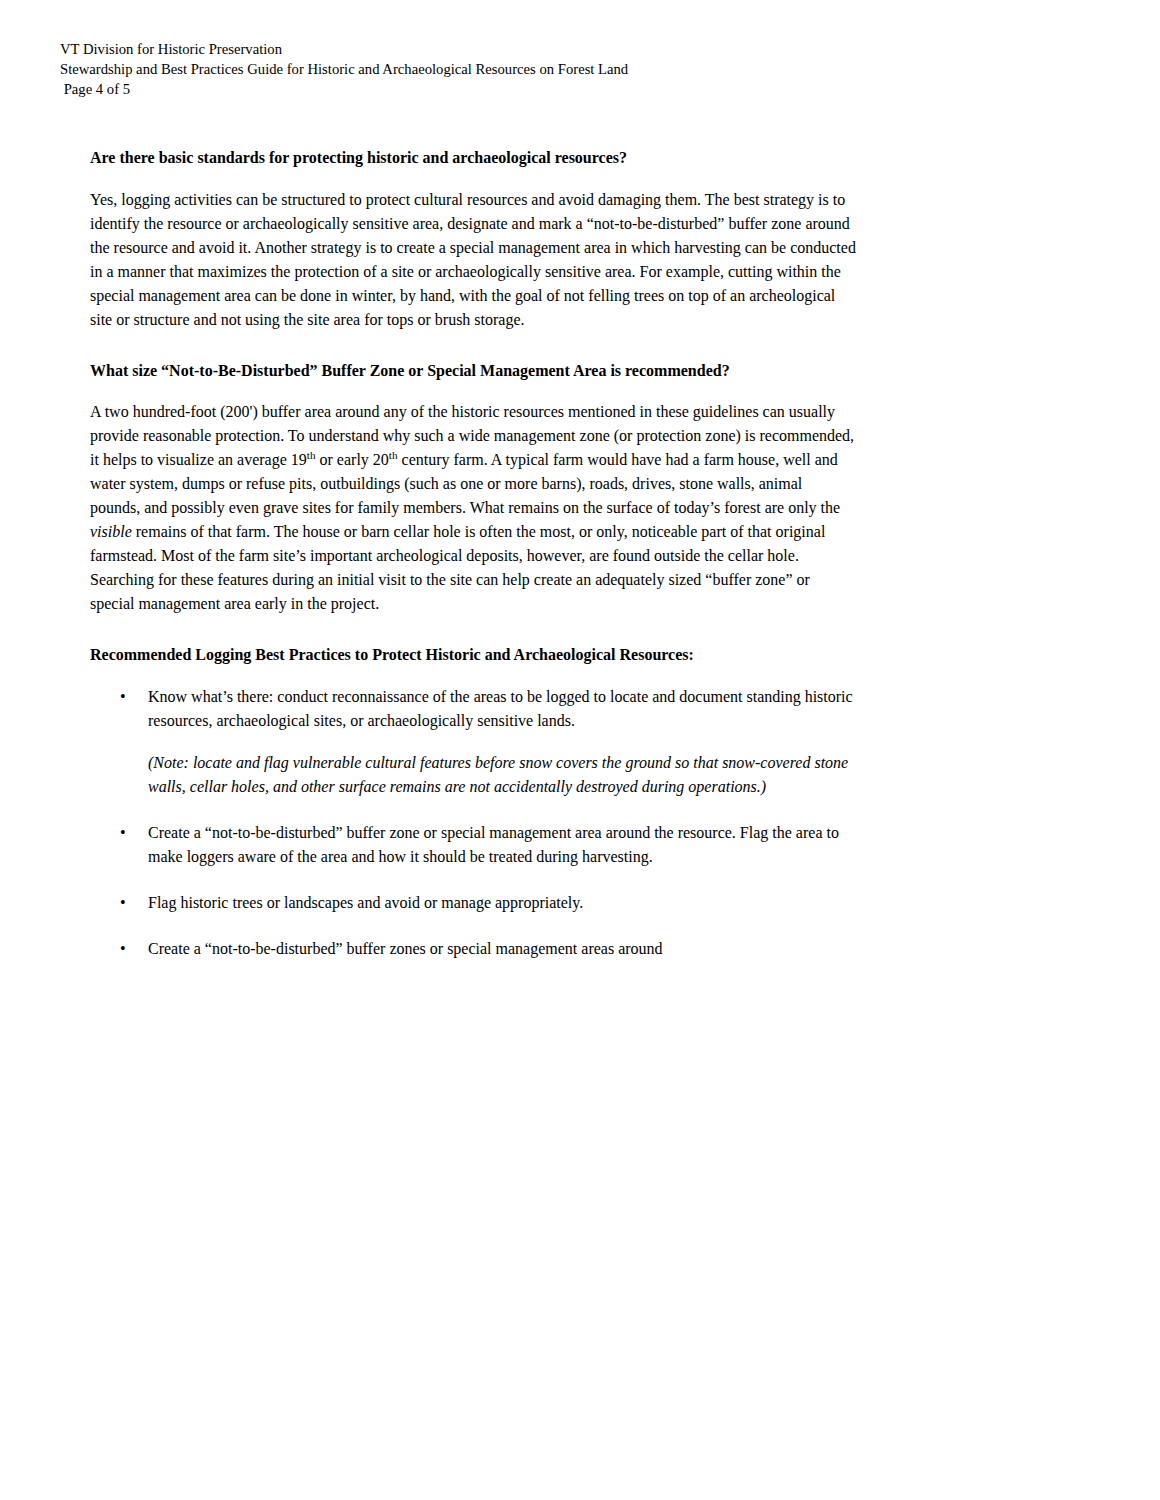VT Division for Historic Preservation
Stewardship and Best Practices Guide for Historic and Archaeological Resources on Forest Land
Page 4 of 5
Are there basic standards for protecting historic and archaeological resources?
Yes, logging activities can be structured to protect cultural resources and avoid damaging them. The best strategy is to identify the resource or archaeologically sensitive area, designate and mark a “not-to-be-disturbed” buffer zone around the resource and avoid it. Another strategy is to create a special management area in which harvesting can be conducted in a manner that maximizes the protection of a site or archaeologically sensitive area. For example, cutting within the special management area can be done in winter, by hand, with the goal of not felling trees on top of an archeological site or structure and not using the site area for tops or brush storage.
What size “Not-to-Be-Disturbed” Buffer Zone or Special Management Area is recommended?
A two hundred-foot (200') buffer area around any of the historic resources mentioned in these guidelines can usually provide reasonable protection. To understand why such a wide management zone (or protection zone) is recommended, it helps to visualize an average 19th or early 20th century farm. A typical farm would have had a farm house, well and water system, dumps or refuse pits, outbuildings (such as one or more barns), roads, drives, stone walls, animal pounds, and possibly even grave sites for family members. What remains on the surface of today’s forest are only the visible remains of that farm. The house or barn cellar hole is often the most, or only, noticeable part of that original farmstead. Most of the farm site’s important archeological deposits, however, are found outside the cellar hole. Searching for these features during an initial visit to the site can help create an adequately sized “buffer zone” or special management area early in the project.
Recommended Logging Best Practices to Protect Historic and Archaeological Resources:
Know what’s there: conduct reconnaissance of the areas to be logged to locate and document standing historic resources, archaeological sites, or archaeologically sensitive lands.
(Note: locate and flag vulnerable cultural features before snow covers the ground so that snow-covered stone walls, cellar holes, and other surface remains are not accidentally destroyed during operations.)
Create a “not-to-be-disturbed” buffer zone or special management area around the resource. Flag the area to make loggers aware of the area and how it should be treated during harvesting.
Flag historic trees or landscapes and avoid or manage appropriately.
Create a “not-to-be-disturbed” buffer zones or special management areas around